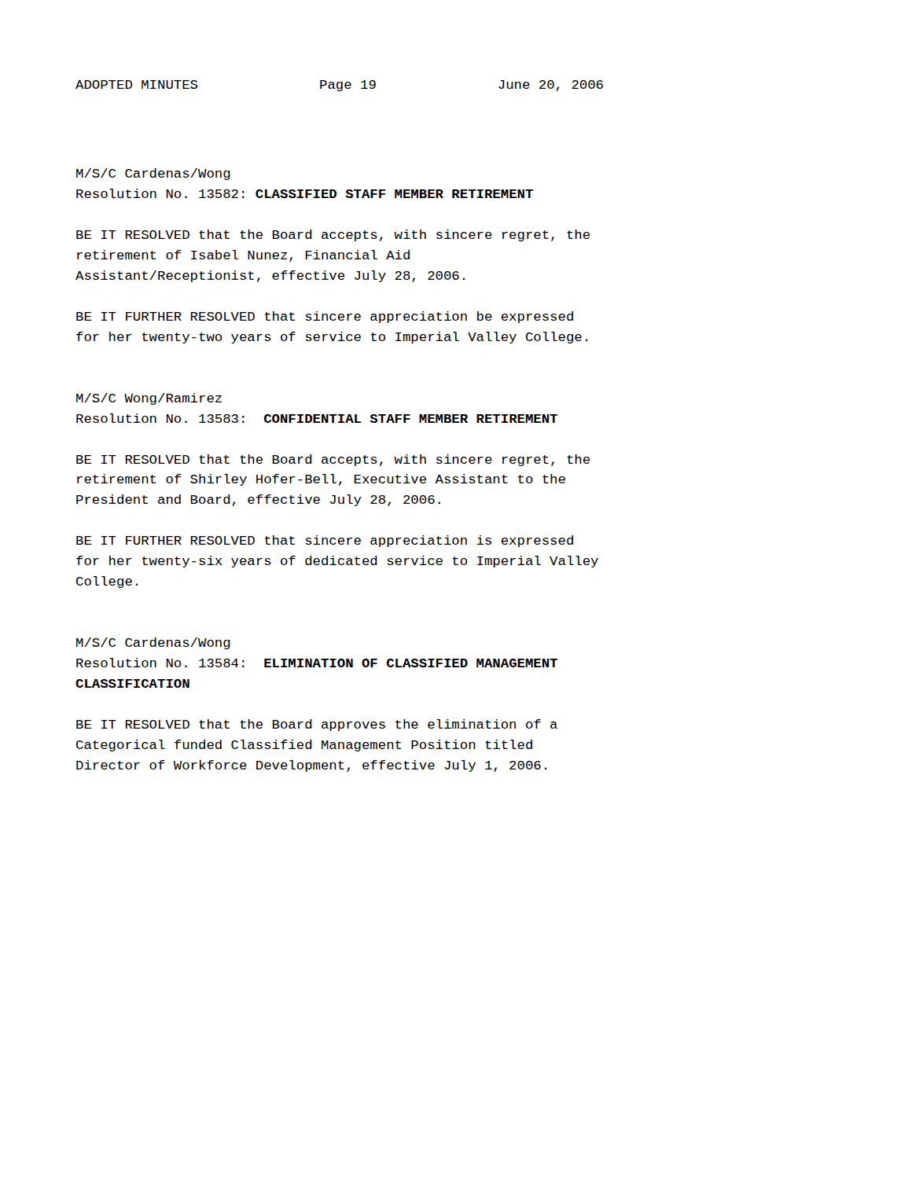ADOPTED MINUTES Page 19 June 20, 2006
M/S/C Cardenas/Wong
Resolution No. 13582: CLASSIFIED STAFF MEMBER RETIREMENT
BE IT RESOLVED that the Board accepts, with sincere regret, the retirement of Isabel Nunez, Financial Aid Assistant/Receptionist, effective July 28, 2006.
BE IT FURTHER RESOLVED that sincere appreciation be expressed for her twenty-two years of service to Imperial Valley College.
M/S/C Wong/Ramirez
Resolution No. 13583: CONFIDENTIAL STAFF MEMBER RETIREMENT
BE IT RESOLVED that the Board accepts, with sincere regret, the retirement of Shirley Hofer-Bell, Executive Assistant to the President and Board, effective July 28, 2006.
BE IT FURTHER RESOLVED that sincere appreciation is expressed for her twenty-six years of dedicated service to Imperial Valley College.
M/S/C Cardenas/Wong
Resolution No. 13584: ELIMINATION OF CLASSIFIED MANAGEMENT CLASSIFICATION
BE IT RESOLVED that the Board approves the elimination of a Categorical funded Classified Management Position titled Director of Workforce Development, effective July 1, 2006.